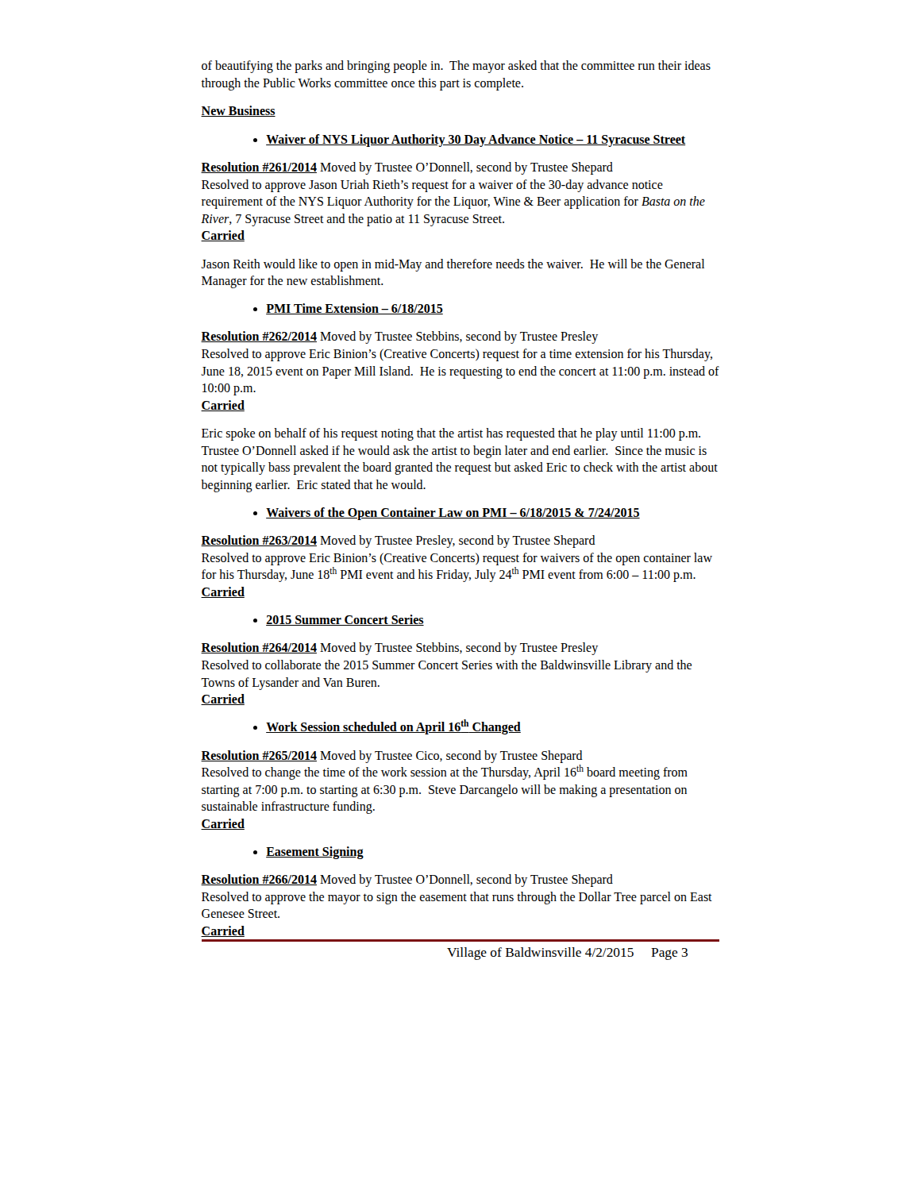of beautifying the parks and bringing people in. The mayor asked that the committee run their ideas through the Public Works committee once this part is complete.
New Business
Waiver of NYS Liquor Authority 30 Day Advance Notice – 11 Syracuse Street
Resolution #261/2014 Moved by Trustee O’Donnell, second by Trustee Shepard
Resolved to approve Jason Uriah Rieth’s request for a waiver of the 30-day advance notice requirement of the NYS Liquor Authority for the Liquor, Wine & Beer application for Basta on the River, 7 Syracuse Street and the patio at 11 Syracuse Street.
Carried
Jason Reith would like to open in mid-May and therefore needs the waiver. He will be the General Manager for the new establishment.
PMI Time Extension – 6/18/2015
Resolution #262/2014 Moved by Trustee Stebbins, second by Trustee Presley
Resolved to approve Eric Binion’s (Creative Concerts) request for a time extension for his Thursday, June 18, 2015 event on Paper Mill Island. He is requesting to end the concert at 11:00 p.m. instead of 10:00 p.m.
Carried
Eric spoke on behalf of his request noting that the artist has requested that he play until 11:00 p.m. Trustee O’Donnell asked if he would ask the artist to begin later and end earlier. Since the music is not typically bass prevalent the board granted the request but asked Eric to check with the artist about beginning earlier. Eric stated that he would.
Waivers of the Open Container Law on PMI – 6/18/2015 & 7/24/2015
Resolution #263/2014 Moved by Trustee Presley, second by Trustee Shepard
Resolved to approve Eric Binion’s (Creative Concerts) request for waivers of the open container law for his Thursday, June 18th PMI event and his Friday, July 24th PMI event from 6:00 – 11:00 p.m.
Carried
2015 Summer Concert Series
Resolution #264/2014 Moved by Trustee Stebbins, second by Trustee Presley
Resolved to collaborate the 2015 Summer Concert Series with the Baldwinsville Library and the Towns of Lysander and Van Buren.
Carried
Work Session scheduled on April 16th Changed
Resolution #265/2014 Moved by Trustee Cico, second by Trustee Shepard
Resolved to change the time of the work session at the Thursday, April 16th board meeting from starting at 7:00 p.m. to starting at 6:30 p.m. Steve Darcangelo will be making a presentation on sustainable infrastructure funding.
Carried
Easement Signing
Resolution #266/2014 Moved by Trustee O’Donnell, second by Trustee Shepard
Resolved to approve the mayor to sign the easement that runs through the Dollar Tree parcel on East Genesee Street.
Carried
Village of Baldwinsville 4/2/2015 Page 3